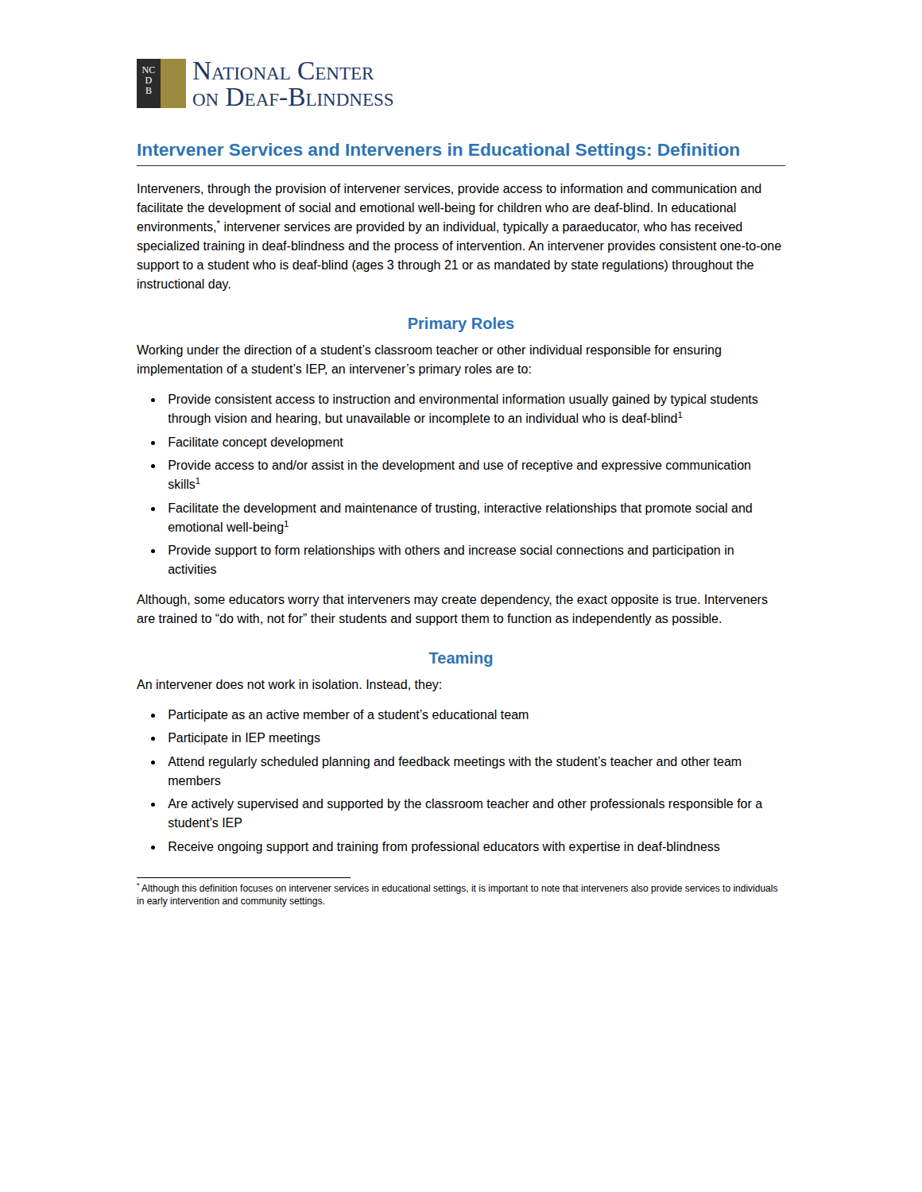NC
D
B National Center on Deaf-Blindness
Intervener Services and Interveners in Educational Settings: Definition
Interveners, through the provision of intervener services, provide access to information and communication and facilitate the development of social and emotional well-being for children who are deaf-blind. In educational environments,* intervener services are provided by an individual, typically a paraeducator, who has received specialized training in deaf-blindness and the process of intervention. An intervener provides consistent one-to-one support to a student who is deaf-blind (ages 3 through 21 or as mandated by state regulations) throughout the instructional day.
Primary Roles
Working under the direction of a student’s classroom teacher or other individual responsible for ensuring implementation of a student’s IEP, an intervener’s primary roles are to:
Provide consistent access to instruction and environmental information usually gained by typical students through vision and hearing, but unavailable or incomplete to an individual who is deaf-blind1
Facilitate concept development
Provide access to and/or assist in the development and use of receptive and expressive communication skills1
Facilitate the development and maintenance of trusting, interactive relationships that promote social and emotional well-being1
Provide support to form relationships with others and increase social connections and participation in activities
Although, some educators worry that interveners may create dependency, the exact opposite is true. Interveners are trained to “do with, not for” their students and support them to function as independently as possible.
Teaming
An intervener does not work in isolation. Instead, they:
Participate as an active member of a student’s educational team
Participate in IEP meetings
Attend regularly scheduled planning and feedback meetings with the student’s teacher and other team members
Are actively supervised and supported by the classroom teacher and other professionals responsible for a student's IEP
Receive ongoing support and training from professional educators with expertise in deaf-blindness
* Although this definition focuses on intervener services in educational settings, it is important to note that interveners also provide services to individuals in early intervention and community settings.